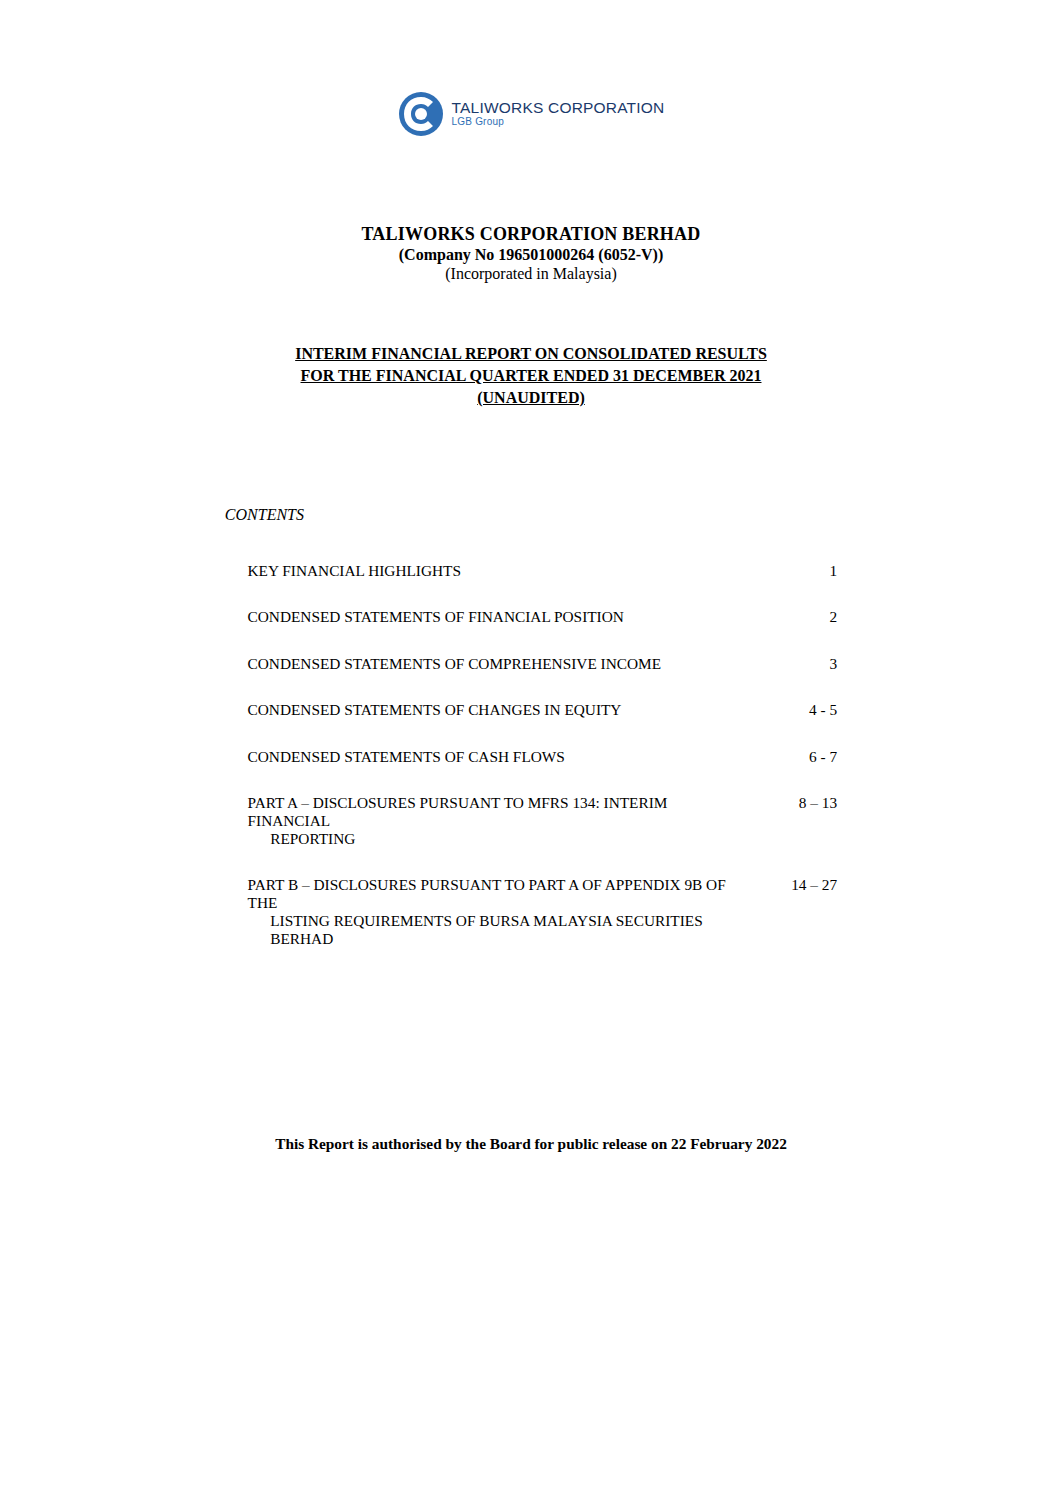TALIWORKS CORPORATION
LGB Group
TALIWORKS CORPORATION BERHAD
(Company No 196501000264 (6052-V))
(Incorporated in Malaysia)
INTERIM FINANCIAL REPORT ON CONSOLIDATED RESULTS
FOR THE FINANCIAL QUARTER ENDED 31 DECEMBER 2021
(UNAUDITED)
CONTENTS
| KEY FINANCIAL HIGHLIGHTS | 1 |
| CONDENSED STATEMENTS OF FINANCIAL POSITION | 2 |
| CONDENSED STATEMENTS OF COMPREHENSIVE INCOME | 3 |
| CONDENSED STATEMENTS OF CHANGES IN EQUITY | 4 - 5 |
| CONDENSED STATEMENTS OF CASH FLOWS | 6 - 7 |
| PART A – DISCLOSURES PURSUANT TO MFRS 134: INTERIM FINANCIAL REPORTING | 8 – 13 |
| PART B – DISCLOSURES PURSUANT TO PART A OF APPENDIX 9B OF THE LISTING REQUIREMENTS OF BURSA MALAYSIA SECURITIES BERHAD | 14 – 27 |
This Report is authorised by the Board for public release on 22 February 2022